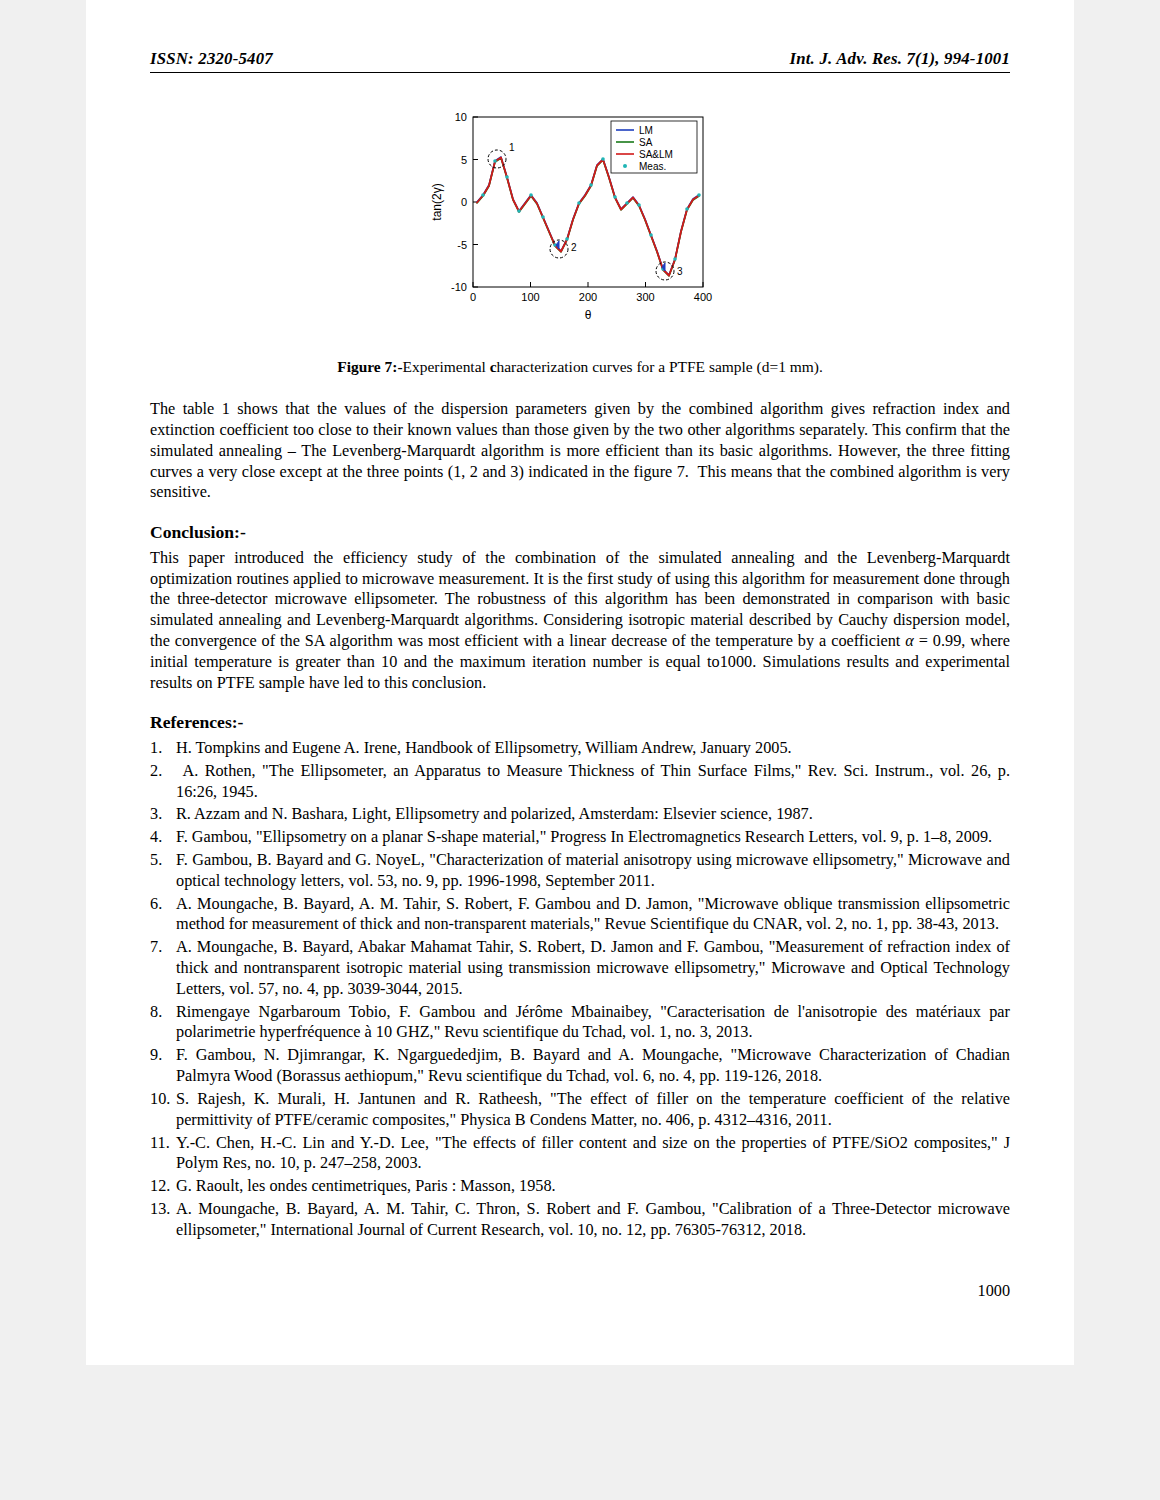ISSN: 2320-5407 Int. J. Adv. Res. 7(1), 994-1001
10 5 0 -5 -10 0 100 200 300 400 θ tan(2γ) LM SA SA&LM Meas. 1 2 3
Figure 7:-Experimental characterization curves for a PTFE sample (d=1 mm).
The table 1 shows that the values of the dispersion parameters given by the combined algorithm gives refraction index and extinction coefficient too close to their known values than those given by the two other algorithms separately. This confirm that the simulated annealing – The Levenberg-Marquardt algorithm is more efficient than its basic algorithms. However, the three fitting curves a very close except at the three points (1, 2 and 3) indicated in the figure 7. This means that the combined algorithm is very sensitive.
Conclusion:-
This paper introduced the efficiency study of the combination of the simulated annealing and the Levenberg-Marquardt optimization routines applied to microwave measurement. It is the first study of using this algorithm for measurement done through the three-detector microwave ellipsometer. The robustness of this algorithm has been demonstrated in comparison with basic simulated annealing and Levenberg-Marquardt algorithms. Considering isotropic material described by Cauchy dispersion model, the convergence of the SA algorithm was most efficient with a linear decrease of the temperature by a coefficient α = 0.99, where initial temperature is greater than 10 and the maximum iteration number is equal to1000. Simulations results and experimental results on PTFE sample have led to this conclusion.
References:-
H. Tompkins and Eugene A. Irene, Handbook of Ellipsometry, William Andrew, January 2005.
A. Rothen, "The Ellipsometer, an Apparatus to Measure Thickness of Thin Surface Films," Rev. Sci. Instrum., vol. 26, p. 16:26, 1945.
R. Azzam and N. Bashara, Light, Ellipsometry and polarized, Amsterdam: Elsevier science, 1987.
F. Gambou, "Ellipsometry on a planar S-shape material," Progress In Electromagnetics Research Letters, vol. 9, p. 1–8, 2009.
F. Gambou, B. Bayard and G. NoyeL, "Characterization of material anisotropy using microwave ellipsometry," Microwave and optical technology letters, vol. 53, no. 9, pp. 1996-1998, September 2011.
A. Moungache, B. Bayard, A. M. Tahir, S. Robert, F. Gambou and D. Jamon, "Microwave oblique transmission ellipsometric method for measurement of thick and non-transparent materials," Revue Scientifique du CNAR, vol. 2, no. 1, pp. 38-43, 2013.
A. Moungache, B. Bayard, Abakar Mahamat Tahir, S. Robert, D. Jamon and F. Gambou, "Measurement of refraction index of thick and nontransparent isotropic material using transmission microwave ellipsometry," Microwave and Optical Technology Letters, vol. 57, no. 4, pp. 3039-3044, 2015.
Rimengaye Ngarbaroum Tobio, F. Gambou and Jérôme Mbainaibey, "Caracterisation de l'anisotropie des matériaux par polarimetrie hyperfréquence à 10 GHZ," Revu scientifique du Tchad, vol. 1, no. 3, 2013.
F. Gambou, N. Djimrangar, K. Ngarguededjim, B. Bayard and A. Moungache, "Microwave Characterization of Chadian Palmyra Wood (Borassus aethiopum," Revu scientifique du Tchad, vol. 6, no. 4, pp. 119-126, 2018.
S. Rajesh, K. Murali, H. Jantunen and R. Ratheesh, "The effect of filler on the temperature coefficient of the relative permittivity of PTFE/ceramic composites," Physica B Condens Matter, no. 406, p. 4312–4316, 2011.
Y.-C. Chen, H.-C. Lin and Y.-D. Lee, "The effects of filler content and size on the properties of PTFE/SiO2 composites," J Polym Res, no. 10, p. 247–258, 2003.
G. Raoult, les ondes centimetriques, Paris : Masson, 1958.
A. Moungache, B. Bayard, A. M. Tahir, C. Thron, S. Robert and F. Gambou, "Calibration of a Three-Detector microwave ellipsometer," International Journal of Current Research, vol. 10, no. 12, pp. 76305-76312, 2018.
1000